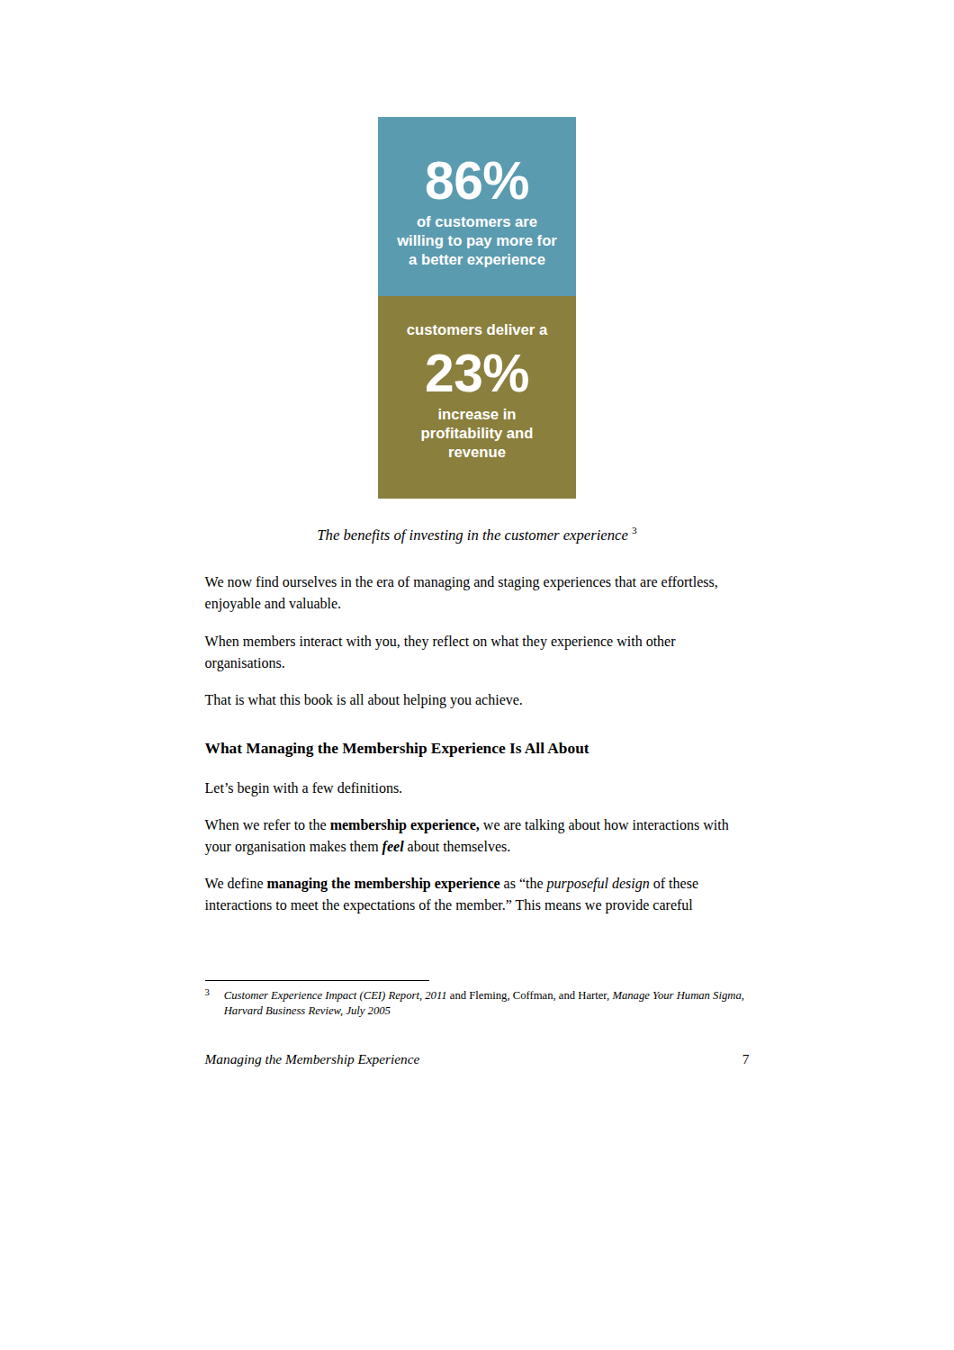86%
of customers are willing to pay more for a better experience
customers deliver a
23%
increase in
profitability and revenue
The benefits of investing in the customer experience 3
We now find ourselves in the era of managing and staging experiences that are effortless, enjoyable and valuable.
When members interact with you, they reflect on what they experience with other organisations.
That is what this book is all about helping you achieve.
What Managing the Membership Experience Is All About
Let’s begin with a few definitions.
When we refer to the membership experience, we are talking about how interactions with your organisation makes them feel about themselves.
We define managing the membership experience as “the purposeful design of these interactions to meet the expectations of the member.” This means we provide careful
3 Customer Experience Impact (CEI) Report, 2011 and Fleming, Coffman, and Harter, Manage Your Human Sigma, Harvard Business Review, July 2005
Managing the Membership Experience 7